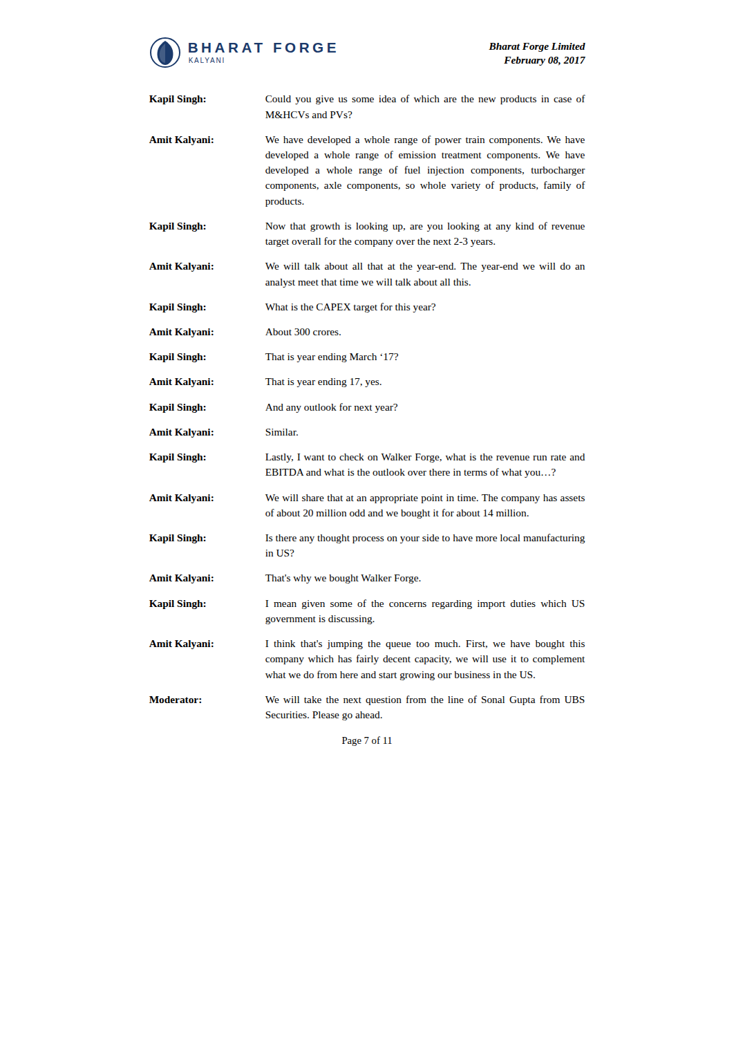BHARAT FORGE
KALYANI
Bharat Forge Limited
February 08, 2017
| Kapil Singh: | Could you give us some idea of which are the new products in case of M&HCVs and PVs? |
| Amit Kalyani: | We have developed a whole range of power train components. We have developed a whole range of emission treatment components. We have developed a whole range of fuel injection components, turbocharger components, axle components, so whole variety of products, family of products. |
| Kapil Singh: | Now that growth is looking up, are you looking at any kind of revenue target overall for the company over the next 2-3 years. |
| Amit Kalyani: | We will talk about all that at the year-end. The year-end we will do an analyst meet that time we will talk about all this. |
| Kapil Singh: | What is the CAPEX target for this year? |
| Amit Kalyani: | About 300 crores. |
| Kapil Singh: | That is year ending March ‘17? |
| Amit Kalyani: | That is year ending 17, yes. |
| Kapil Singh: | And any outlook for next year? |
| Amit Kalyani: | Similar. |
| Kapil Singh: | Lastly, I want to check on Walker Forge, what is the revenue run rate and EBITDA and what is the outlook over there in terms of what you…? |
| Amit Kalyani: | We will share that at an appropriate point in time. The company has assets of about 20 million odd and we bought it for about 14 million. |
| Kapil Singh: | Is there any thought process on your side to have more local manufacturing in US? |
| Amit Kalyani: | That's why we bought Walker Forge. |
| Kapil Singh: | I mean given some of the concerns regarding import duties which US government is discussing. |
| Amit Kalyani: | I think that's jumping the queue too much. First, we have bought this company which has fairly decent capacity, we will use it to complement what we do from here and start growing our business in the US. |
| Moderator: | We will take the next question from the line of Sonal Gupta from UBS Securities. Please go ahead. |
Page 7 of 11